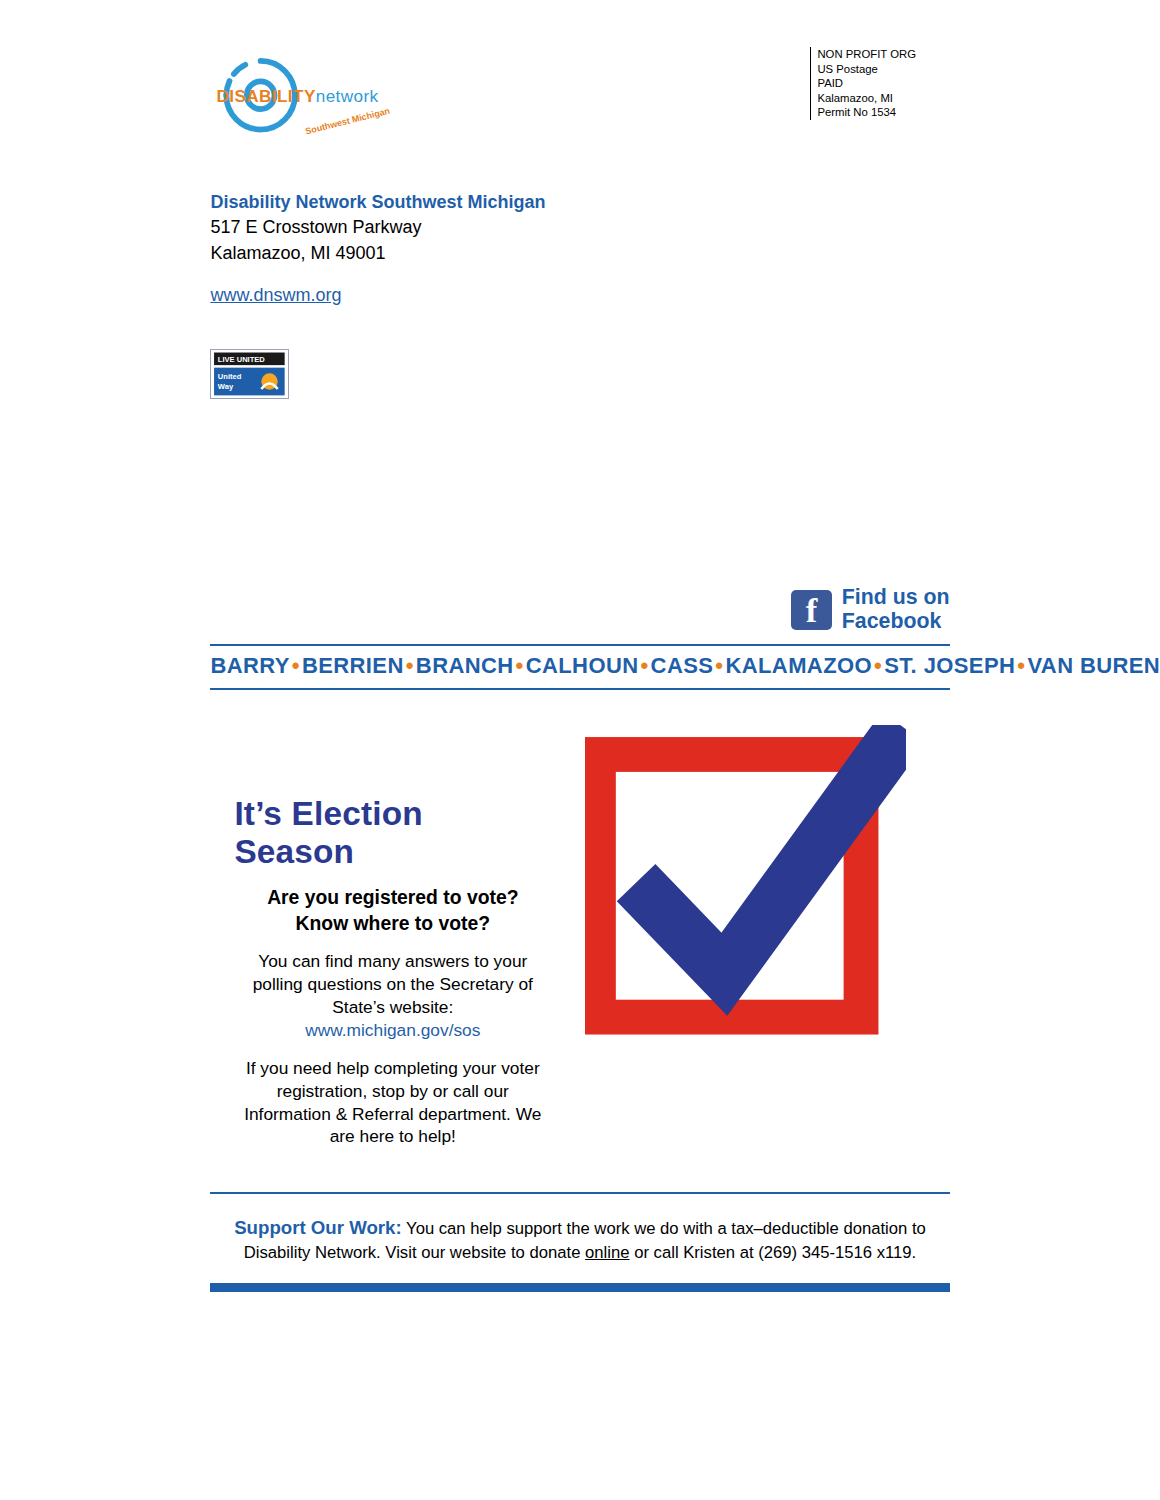DISABILITYnetwork Southwest Michigan
NON PROFIT ORG
US Postage
PAID
Kalamazoo, MI
Permit No 1534
Disability Network Southwest Michigan
517 E Crosstown Parkway
Kalamazoo, MI 49001
www.dnswm.org
LIVE UNITED United Way
Find us on
Facebook
BARRY•BERRIEN•BRANCH•CALHOUN•CASS•KALAMAZOO•ST. JOSEPH•VAN BUREN
It’s Election Season
Are you registered to vote?
Know where to vote?
You can find many answers to your polling questions on the Secretary of State’s website:
www.michigan.gov/sos
If you need help completing your voter registration, stop by or call our Information & Referral department. We are here to help!
Support Our Work: You can help support the work we do with a tax–deductible donation to
Disability Network. Visit our website to donate online or call Kristen at (269) 345-1516 x119.